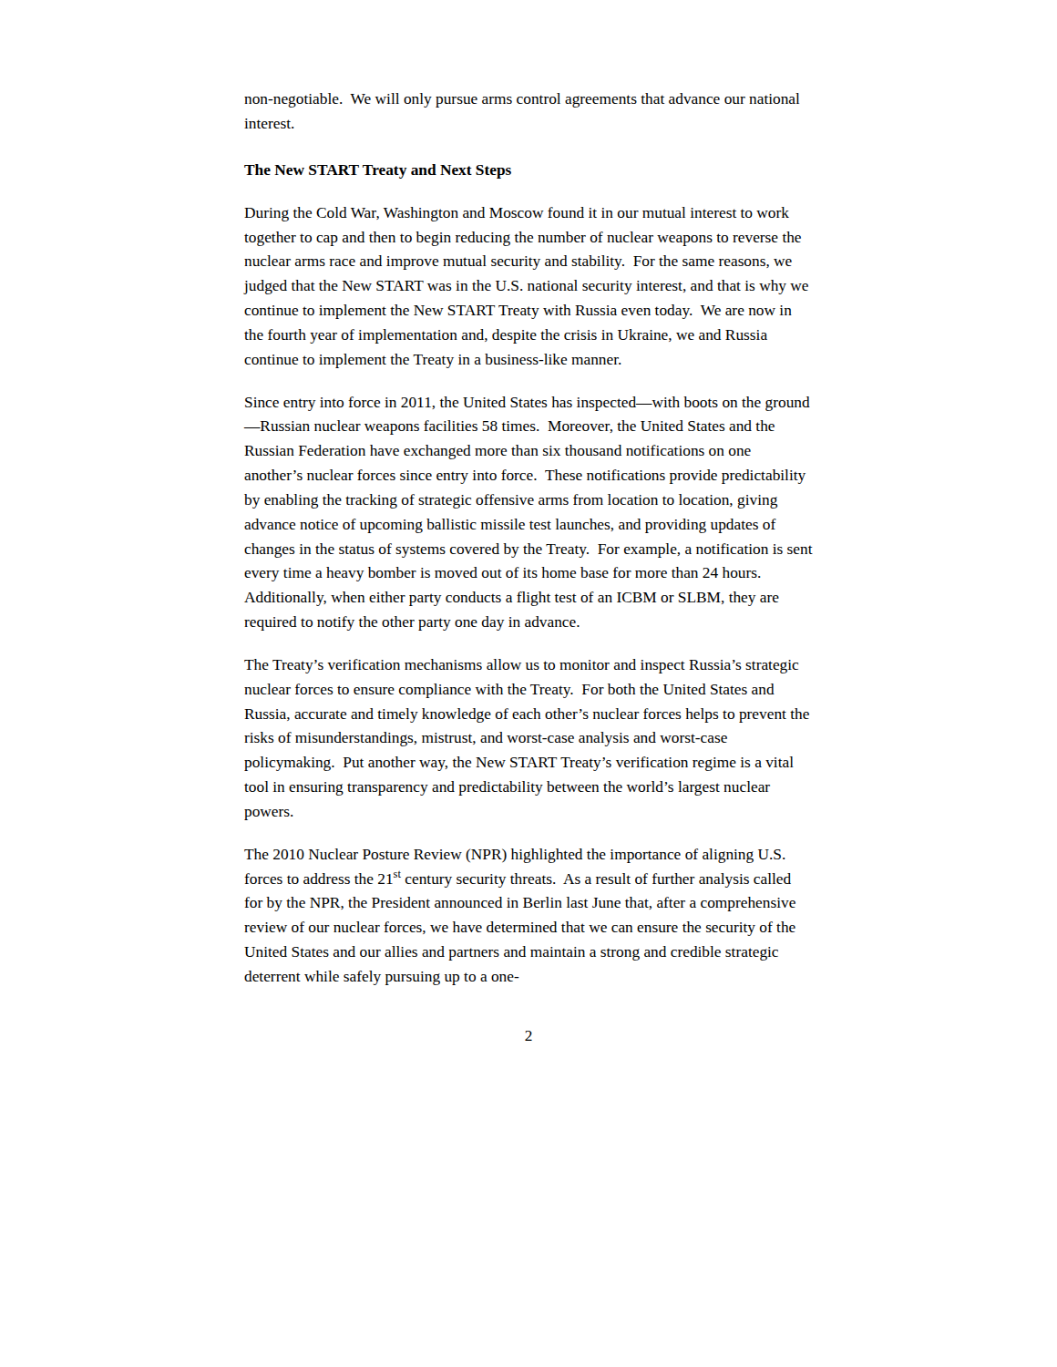non-negotiable. We will only pursue arms control agreements that advance our national interest.
The New START Treaty and Next Steps
During the Cold War, Washington and Moscow found it in our mutual interest to work together to cap and then to begin reducing the number of nuclear weapons to reverse the nuclear arms race and improve mutual security and stability. For the same reasons, we judged that the New START was in the U.S. national security interest, and that is why we continue to implement the New START Treaty with Russia even today. We are now in the fourth year of implementation and, despite the crisis in Ukraine, we and Russia continue to implement the Treaty in a business-like manner.
Since entry into force in 2011, the United States has inspected—with boots on the ground—Russian nuclear weapons facilities 58 times. Moreover, the United States and the Russian Federation have exchanged more than six thousand notifications on one another’s nuclear forces since entry into force. These notifications provide predictability by enabling the tracking of strategic offensive arms from location to location, giving advance notice of upcoming ballistic missile test launches, and providing updates of changes in the status of systems covered by the Treaty. For example, a notification is sent every time a heavy bomber is moved out of its home base for more than 24 hours. Additionally, when either party conducts a flight test of an ICBM or SLBM, they are required to notify the other party one day in advance.
The Treaty’s verification mechanisms allow us to monitor and inspect Russia’s strategic nuclear forces to ensure compliance with the Treaty. For both the United States and Russia, accurate and timely knowledge of each other’s nuclear forces helps to prevent the risks of misunderstandings, mistrust, and worst-case analysis and worst-case policymaking. Put another way, the New START Treaty’s verification regime is a vital tool in ensuring transparency and predictability between the world’s largest nuclear powers.
The 2010 Nuclear Posture Review (NPR) highlighted the importance of aligning U.S. forces to address the 21st century security threats. As a result of further analysis called for by the NPR, the President announced in Berlin last June that, after a comprehensive review of our nuclear forces, we have determined that we can ensure the security of the United States and our allies and partners and maintain a strong and credible strategic deterrent while safely pursuing up to a one-
2